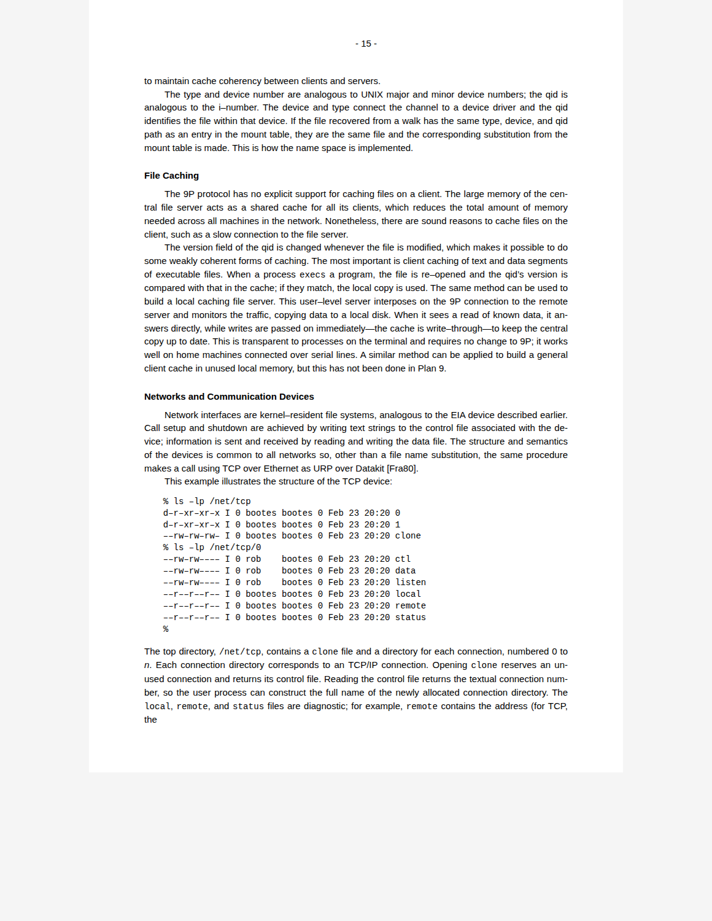- 15 -
to maintain cache coherency between clients and servers.
The type and device number are analogous to UNIX major and minor device numbers; the qid is analogous to the i–number. The device and type connect the channel to a device driver and the qid identifies the file within that device. If the file recovered from a walk has the same type, device, and qid path as an entry in the mount table, they are the same file and the corresponding substitution from the mount table is made. This is how the name space is implemented.
File Caching
The 9P protocol has no explicit support for caching files on a client. The large memory of the central file server acts as a shared cache for all its clients, which reduces the total amount of memory needed across all machines in the network. Nonetheless, there are sound reasons to cache files on the client, such as a slow connection to the file server.
The version field of the qid is changed whenever the file is modified, which makes it possible to do some weakly coherent forms of caching. The most important is client caching of text and data segments of executable files. When a process execs a program, the file is re–opened and the qid’s version is compared with that in the cache; if they match, the local copy is used. The same method can be used to build a local caching file server. This user–level server interposes on the 9P connection to the remote server and monitors the traffic, copying data to a local disk. When it sees a read of known data, it answers directly, while writes are passed on immediately—the cache is write–through—to keep the central copy up to date. This is transparent to processes on the terminal and requires no change to 9P; it works well on home machines connected over serial lines. A similar method can be applied to build a general client cache in unused local memory, but this has not been done in Plan 9.
Networks and Communication Devices
Network interfaces are kernel–resident file systems, analogous to the EIA device described earlier. Call setup and shutdown are achieved by writing text strings to the control file associated with the device; information is sent and received by reading and writing the data file. The structure and semantics of the devices is common to all networks so, other than a file name substitution, the same procedure makes a call using TCP over Ethernet as URP over Datakit [Fra80].
This example illustrates the structure of the TCP device:
% ls –lp /net/tcp
d–r–xr–xr–x I 0 bootes bootes 0 Feb 23 20:20 0
d–r–xr–xr–x I 0 bootes bootes 0 Feb 23 20:20 1
––rw–rw–rw– I 0 bootes bootes 0 Feb 23 20:20 clone
% ls –lp /net/tcp/0
––rw–rw–––– I 0 rob    bootes 0 Feb 23 20:20 ctl
––rw–rw–––– I 0 rob    bootes 0 Feb 23 20:20 data
––rw–rw–––– I 0 rob    bootes 0 Feb 23 20:20 listen
––r––r––r–– I 0 bootes bootes 0 Feb 23 20:20 local
––r––r––r–– I 0 bootes bootes 0 Feb 23 20:20 remote
––r––r––r–– I 0 bootes bootes 0 Feb 23 20:20 status
%
The top directory, /net/tcp, contains a clone file and a directory for each connection, numbered 0 to n. Each connection directory corresponds to an TCP/IP connection. Opening clone reserves an unused connection and returns its control file. Reading the control file returns the textual connection number, so the user process can construct the full name of the newly allocated connection directory. The local, remote, and status files are diagnostic; for example, remote contains the address (for TCP, the